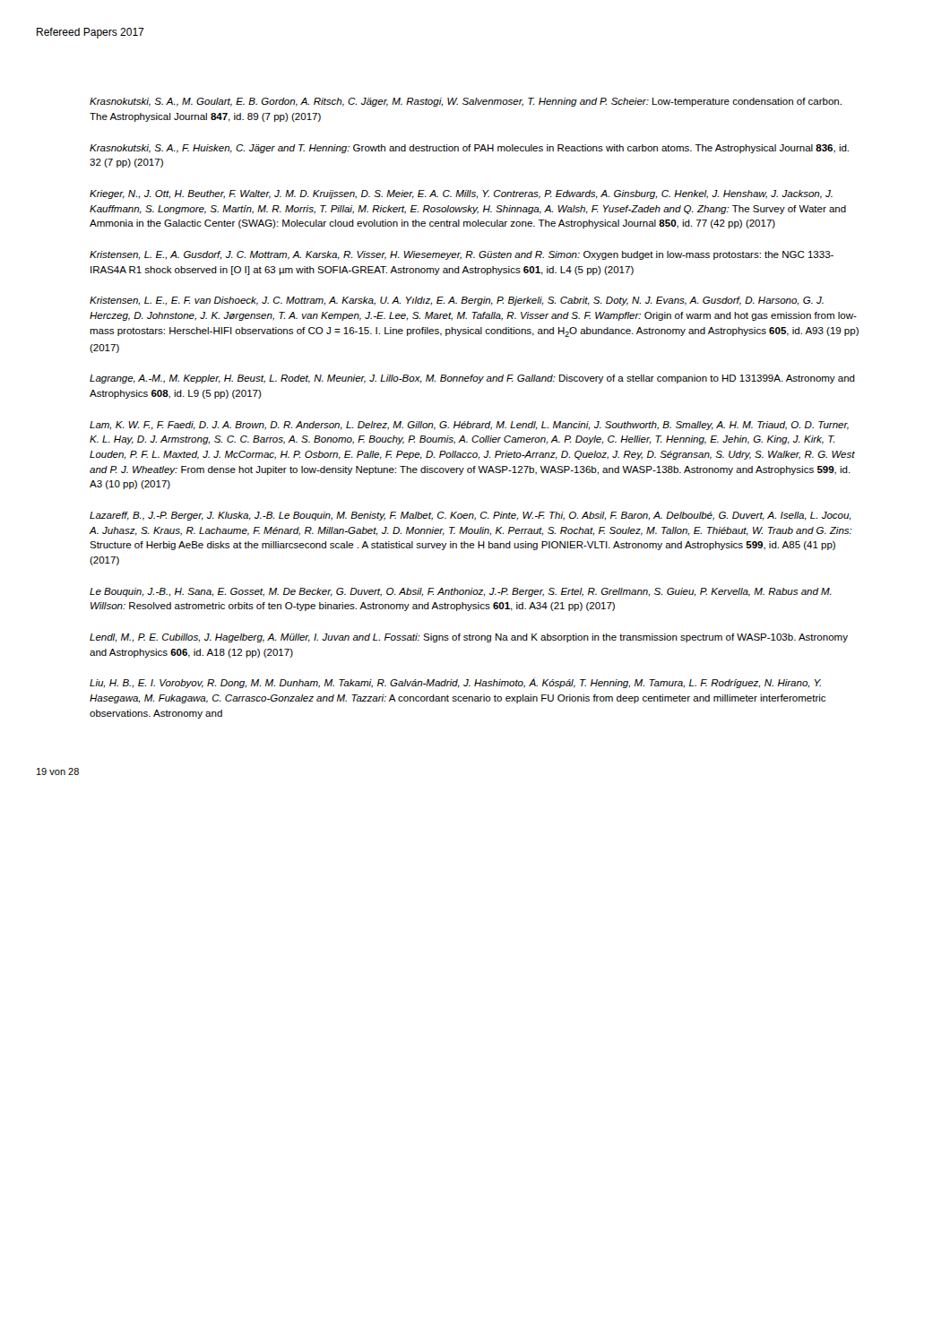Refereed Papers 2017
Krasnokutski, S. A., M. Goulart, E. B. Gordon, A. Ritsch, C. Jäger, M. Rastogi, W. Salvenmoser, T. Henning and P. Scheier: Low-temperature condensation of carbon. The Astrophysical Journal 847, id. 89 (7 pp) (2017)
Krasnokutski, S. A., F. Huisken, C. Jäger and T. Henning: Growth and destruction of PAH molecules in Reactions with carbon atoms. The Astrophysical Journal 836, id. 32 (7 pp) (2017)
Krieger, N., J. Ott, H. Beuther, F. Walter, J. M. D. Kruijssen, D. S. Meier, E. A. C. Mills, Y. Contreras, P. Edwards, A. Ginsburg, C. Henkel, J. Henshaw, J. Jackson, J. Kauffmann, S. Longmore, S. Martín, M. R. Morris, T. Pillai, M. Rickert, E. Rosolowsky, H. Shinnaga, A. Walsh, F. Yusef-Zadeh and Q. Zhang: The Survey of Water and Ammonia in the Galactic Center (SWAG): Molecular cloud evolution in the central molecular zone. The Astrophysical Journal 850, id. 77 (42 pp) (2017)
Kristensen, L. E., A. Gusdorf, J. C. Mottram, A. Karska, R. Visser, H. Wiesemeyer, R. Güsten and R. Simon: Oxygen budget in low-mass protostars: the NGC 1333-IRAS4A R1 shock observed in [O I] at 63 µm with SOFIA-GREAT. Astronomy and Astrophysics 601, id. L4 (5 pp) (2017)
Kristensen, L. E., E. F. van Dishoeck, J. C. Mottram, A. Karska, U. A. Yıldız, E. A. Bergin, P. Bjerkeli, S. Cabrit, S. Doty, N. J. Evans, A. Gusdorf, D. Harsono, G. J. Herczeg, D. Johnstone, J. K. Jørgensen, T. A. van Kempen, J.-E. Lee, S. Maret, M. Tafalla, R. Visser and S. F. Wampfler: Origin of warm and hot gas emission from low-mass protostars: Herschel-HIFI observations of CO J = 16-15. I. Line profiles, physical conditions, and H2O abundance. Astronomy and Astrophysics 605, id. A93 (19 pp) (2017)
Lagrange, A.-M., M. Keppler, H. Beust, L. Rodet, N. Meunier, J. Lillo-Box, M. Bonnefoy and F. Galland: Discovery of a stellar companion to HD 131399A. Astronomy and Astrophysics 608, id. L9 (5 pp) (2017)
Lam, K. W. F., F. Faedi, D. J. A. Brown, D. R. Anderson, L. Delrez, M. Gillon, G. Hébrard, M. Lendl, L. Mancini, J. Southworth, B. Smalley, A. H. M. Triaud, O. D. Turner, K. L. Hay, D. J. Armstrong, S. C. C. Barros, A. S. Bonomo, F. Bouchy, P. Boumis, A. Collier Cameron, A. P. Doyle, C. Hellier, T. Henning, E. Jehin, G. King, J. Kirk, T. Louden, P. F. L. Maxted, J. J. McCormac, H. P. Osborn, E. Palle, F. Pepe, D. Pollacco, J. Prieto-Arranz, D. Queloz, J. Rey, D. Ségransan, S. Udry, S. Walker, R. G. West and P. J. Wheatley: From dense hot Jupiter to low-density Neptune: The discovery of WASP-127b, WASP-136b, and WASP-138b. Astronomy and Astrophysics 599, id. A3 (10 pp) (2017)
Lazareff, B., J.-P. Berger, J. Kluska, J.-B. Le Bouquin, M. Benisty, F. Malbet, C. Koen, C. Pinte, W.-F. Thi, O. Absil, F. Baron, A. Delboulbé, G. Duvert, A. Isella, L. Jocou, A. Juhasz, S. Kraus, R. Lachaume, F. Ménard, R. Millan-Gabet, J. D. Monnier, T. Moulin, K. Perraut, S. Rochat, F. Soulez, M. Tallon, E. Thiébaut, W. Traub and G. Zins: Structure of Herbig AeBe disks at the milliarcsecond scale . A statistical survey in the H band using PIONIER-VLTI. Astronomy and Astrophysics 599, id. A85 (41 pp) (2017)
Le Bouquin, J.-B., H. Sana, E. Gosset, M. De Becker, G. Duvert, O. Absil, F. Anthonioz, J.-P. Berger, S. Ertel, R. Grellmann, S. Guieu, P. Kervella, M. Rabus and M. Willson: Resolved astrometric orbits of ten O-type binaries. Astronomy and Astrophysics 601, id. A34 (21 pp) (2017)
Lendl, M., P. E. Cubillos, J. Hagelberg, A. Müller, I. Juvan and L. Fossati: Signs of strong Na and K absorption in the transmission spectrum of WASP-103b. Astronomy and Astrophysics 606, id. A18 (12 pp) (2017)
Liu, H. B., E. I. Vorobyov, R. Dong, M. M. Dunham, M. Takami, R. Galván-Madrid, J. Hashimoto, Á. Kóspál, T. Henning, M. Tamura, L. F. Rodríguez, N. Hirano, Y. Hasegawa, M. Fukagawa, C. Carrasco-Gonzalez and M. Tazzari: A concordant scenario to explain FU Orionis from deep centimeter and millimeter interferometric observations. Astronomy and
19 von 28